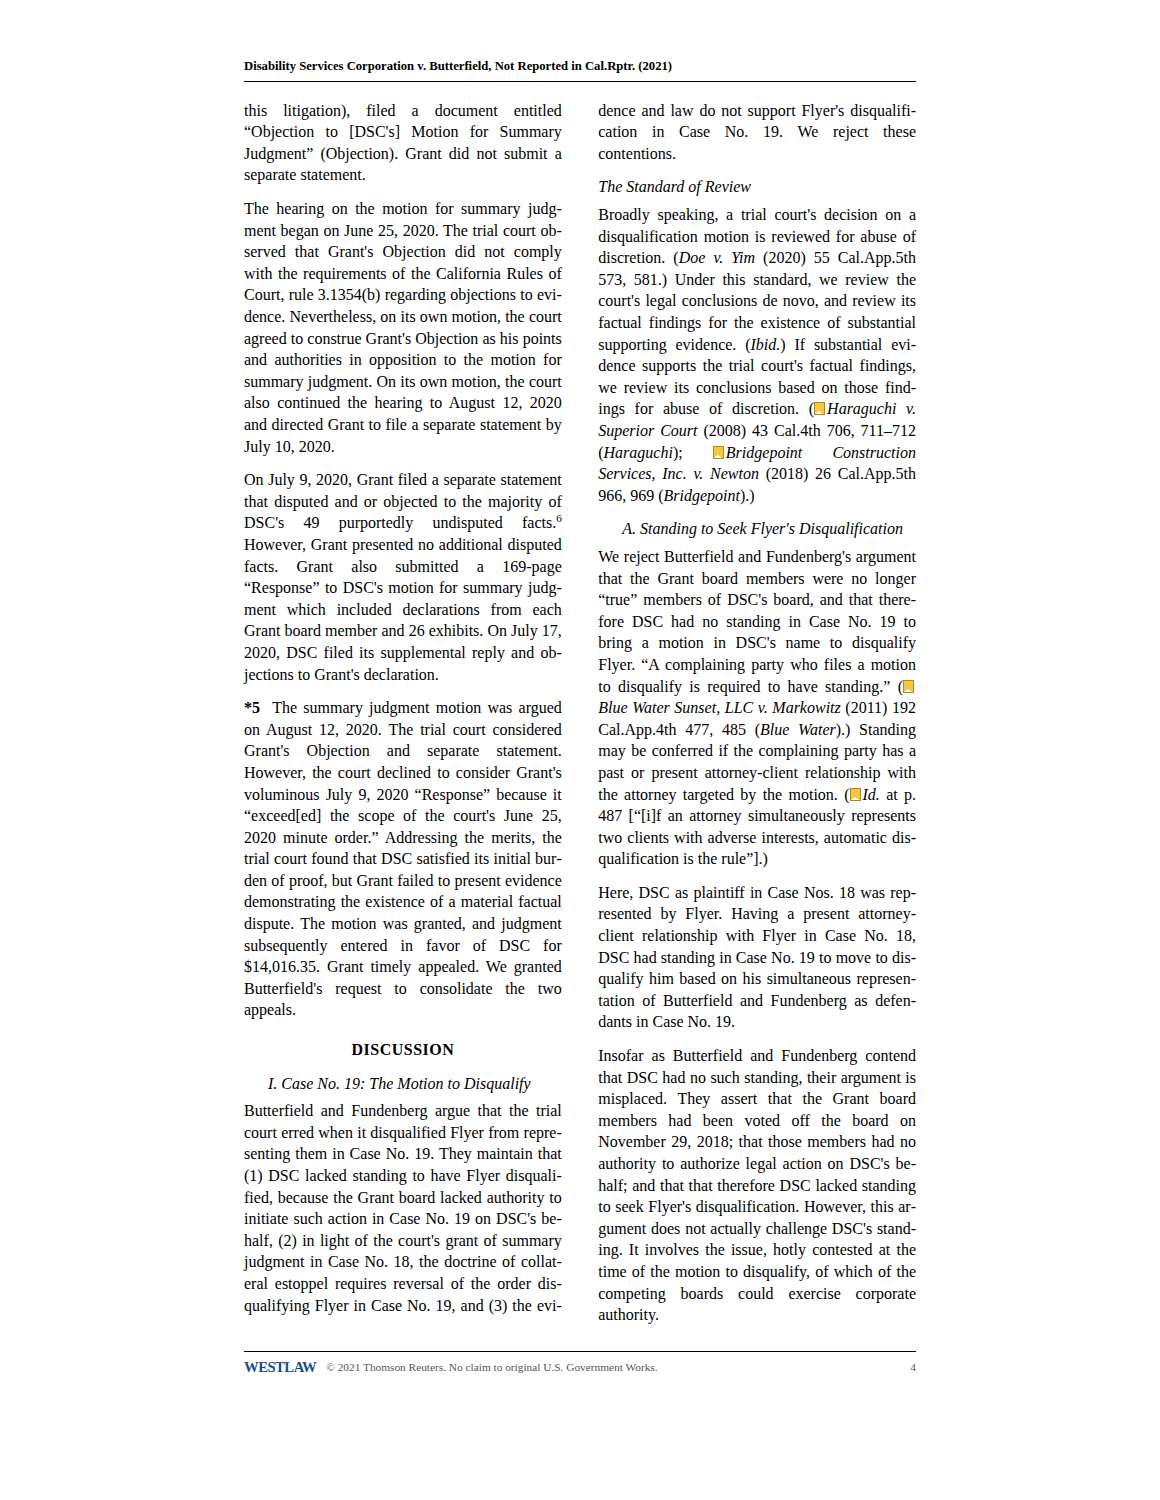Disability Services Corporation v. Butterfield, Not Reported in Cal.Rptr. (2021)
this litigation), filed a document entitled “Objection to [DSC's] Motion for Summary Judgment” (Objection). Grant did not submit a separate statement.
The hearing on the motion for summary judgment began on June 25, 2020. The trial court observed that Grant's Objection did not comply with the requirements of the California Rules of Court, rule 3.1354(b) regarding objections to evidence. Nevertheless, on its own motion, the court agreed to construe Grant's Objection as his points and authorities in opposition to the motion for summary judgment. On its own motion, the court also continued the hearing to August 12, 2020 and directed Grant to file a separate statement by July 10, 2020.
On July 9, 2020, Grant filed a separate statement that disputed and or objected to the majority of DSC's 49 purportedly undisputed facts.6 However, Grant presented no additional disputed facts. Grant also submitted a 169-page “Response” to DSC's motion for summary judgment which included declarations from each Grant board member and 26 exhibits. On July 17, 2020, DSC filed its supplemental reply and objections to Grant's declaration.
*5 The summary judgment motion was argued on August 12, 2020. The trial court considered Grant's Objection and separate statement. However, the court declined to consider Grant's voluminous July 9, 2020 “Response” because it “exceed[ed] the scope of the court's June 25, 2020 minute order.” Addressing the merits, the trial court found that DSC satisfied its initial burden of proof, but Grant failed to present evidence demonstrating the existence of a material factual dispute. The motion was granted, and judgment subsequently entered in favor of DSC for $14,016.35. Grant timely appealed. We granted Butterfield's request to consolidate the two appeals.
DISCUSSION
I. Case No. 19: The Motion to Disqualify
Butterfield and Fundenberg argue that the trial court erred when it disqualified Flyer from representing them in Case No. 19. They maintain that (1) DSC lacked standing to have Flyer disqualified, because the Grant board lacked authority to initiate such action in Case No. 19 on DSC's behalf, (2) in light of the court's grant of summary judgment in Case No. 18, the doctrine of collateral estoppel requires reversal of the order disqualifying Flyer in Case No. 19, and (3) the evidence and law do not support Flyer's disqualification in Case No. 19. We reject these contentions.
The Standard of Review
Broadly speaking, a trial court's decision on a disqualification motion is reviewed for abuse of discretion. (Doe v. Yim (2020) 55 Cal.App.5th 573, 581.) Under this standard, we review the court's legal conclusions de novo, and review its factual findings for the existence of substantial supporting evidence. (Ibid.) If substantial evidence supports the trial court's factual findings, we review its conclusions based on those findings for abuse of discretion. ( Haraguchi v. Superior Court (2008) 43 Cal.4th 706, 711–712 (Haraguchi); Bridgepoint Construction Services, Inc. v. Newton (2018) 26 Cal.App.5th 966, 969 (Bridgepoint).)
A. Standing to Seek Flyer's Disqualification
We reject Butterfield and Fundenberg's argument that the Grant board members were no longer “true” members of DSC's board, and that therefore DSC had no standing in Case No. 19 to bring a motion in DSC's name to disqualify Flyer. “A complaining party who files a motion to disqualify is required to have standing.” ( Blue Water Sunset, LLC v. Markowitz (2011) 192 Cal.App.4th 477, 485 (Blue Water).) Standing may be conferred if the complaining party has a past or present attorney-client relationship with the attorney targeted by the motion. ( Id. at p. 487 [“[i]f an attorney simultaneously represents two clients with adverse interests, automatic disqualification is the rule”].)
Here, DSC as plaintiff in Case Nos. 18 was represented by Flyer. Having a present attorney-client relationship with Flyer in Case No. 18, DSC had standing in Case No. 19 to move to disqualify him based on his simultaneous representation of Butterfield and Fundenberg as defendants in Case No. 19.
Insofar as Butterfield and Fundenberg contend that DSC had no such standing, their argument is misplaced. They assert that the Grant board members had been voted off the board on November 29, 2018; that those members had no authority to authorize legal action on DSC's behalf; and that that therefore DSC lacked standing to seek Flyer's disqualification. However, this argument does not actually challenge DSC's standing. It involves the issue, hotly contested at the time of the motion to disqualify, of which of the competing boards could exercise corporate authority.
WESTLAW
© 2021 Thomson Reuters. No claim to original U.S. Government Works.
4